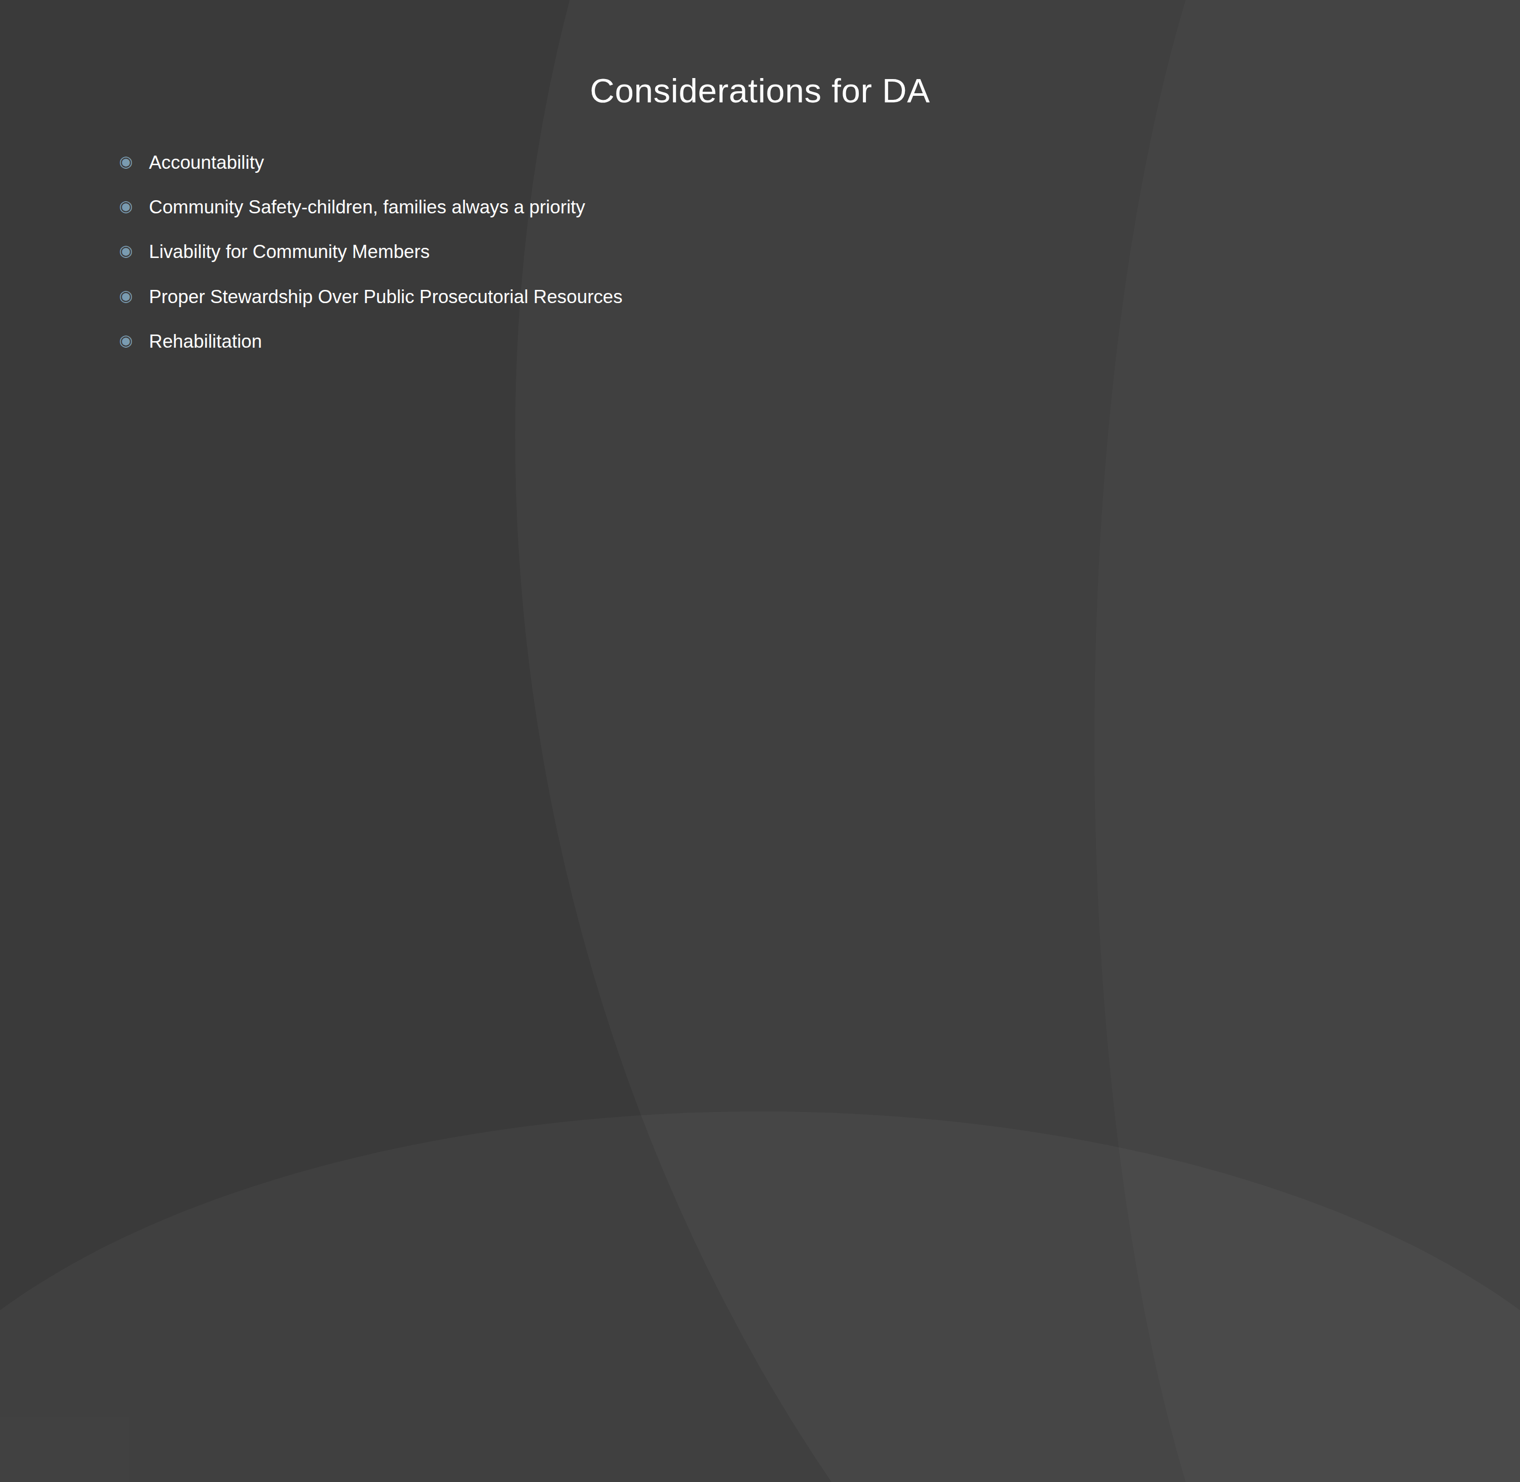Considerations for DA
Accountability
Community Safety-children, families always a priority
Livability for Community Members
Proper Stewardship Over Public Prosecutorial Resources
Rehabilitation